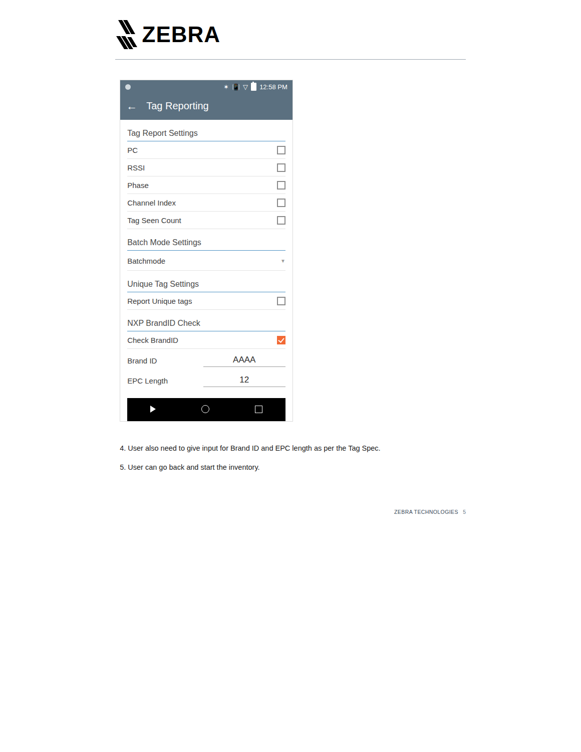ZEBRA
✶ 📳 ▽ 12:58 PM
← Tag Reporting
Tag Report Settings
PC
RSSI
Phase
Channel Index
Tag Seen Count
Batch Mode Settings
Batchmode ▼
Unique Tag Settings
Report Unique tags
NXP BrandID Check
Check BrandID
Brand ID AAAA
EPC Length 12
4. User also need to give input for Brand ID and EPC length as per the Tag Spec.
5. User can go back and start the inventory.
ZEBRA TECHNOLOGIES 5